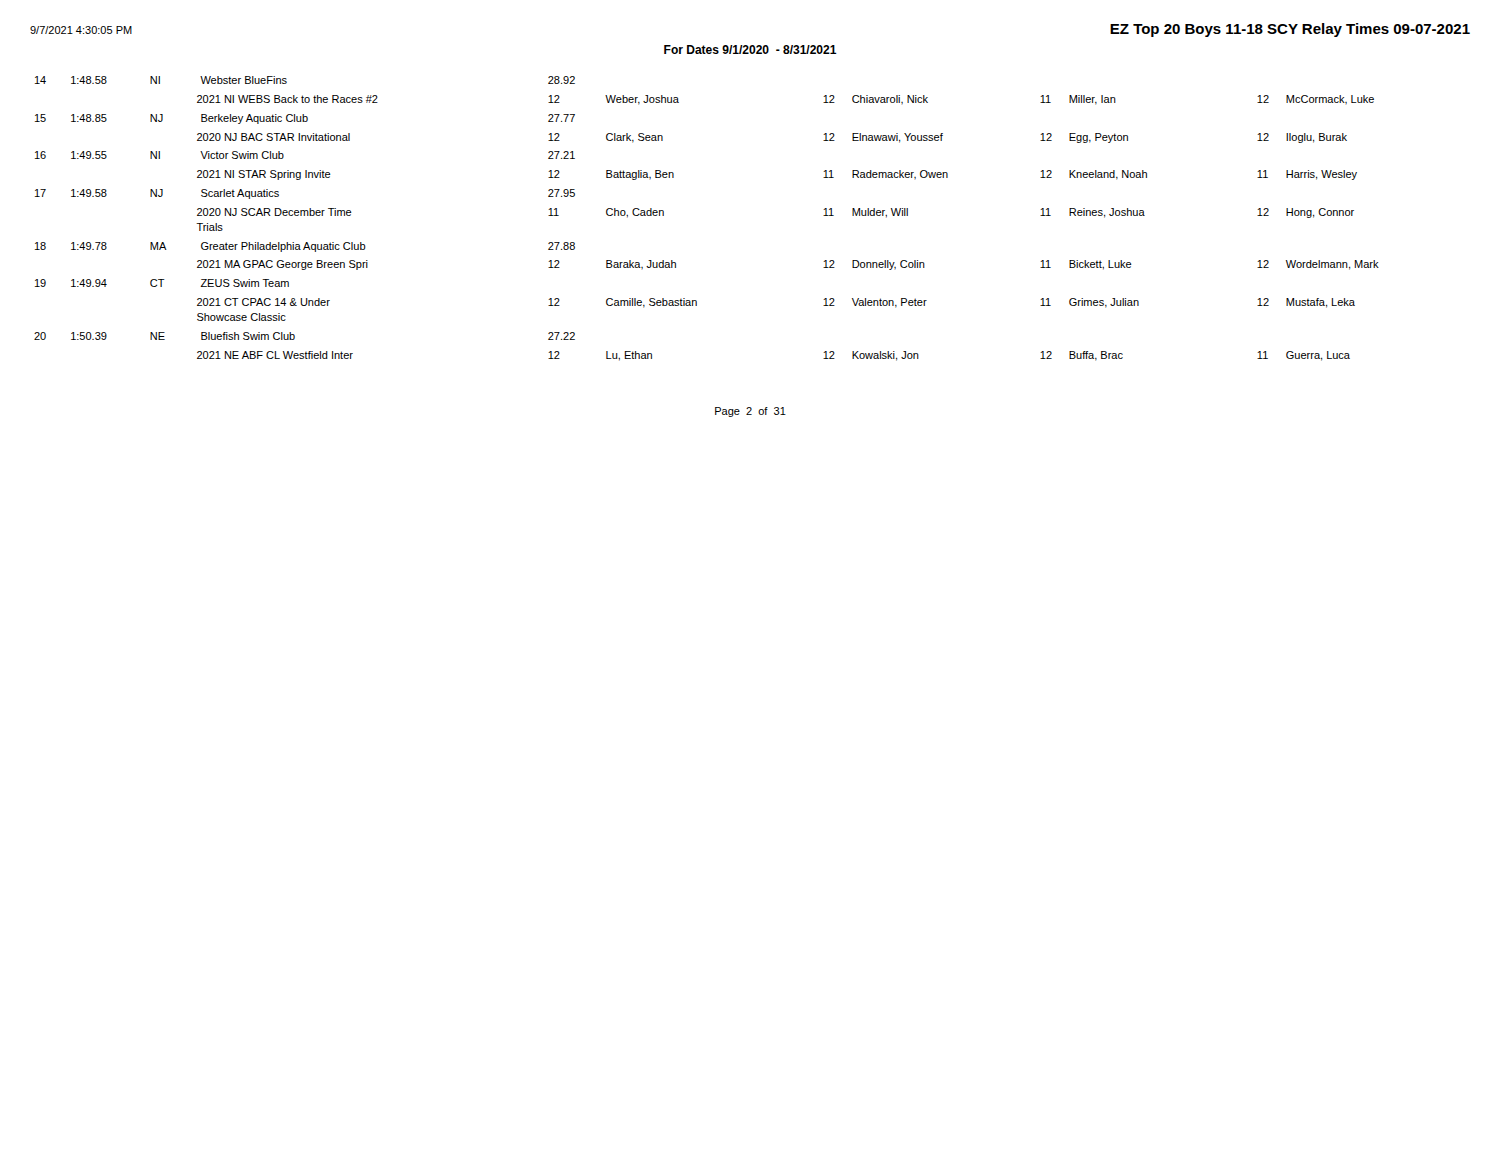9/7/2021 4:30:05 PM
EZ Top 20 Boys 11-18 SCY Relay Times 09-07-2021
For Dates 9/1/2020 - 8/31/2021
| 14 | 1:48.58 | NI | Webster BlueFins | 28.92 | | | | | | | | |
| | | | 2021 NI WEBS Back to the Races #2 | 12 | Weber, Joshua | 12 | Chiavaroli, Nick | 11 | Miller, Ian | 12 | McCormack, Luke |
| 15 | 1:48.85 | NJ | Berkeley Aquatic Club | 27.77 | | | | | | | | |
| | | | 2020 NJ BAC STAR Invitational | 12 | Clark, Sean | 12 | Elnawawi, Youssef | 12 | Egg, Peyton | 12 | Iloglu, Burak |
| 16 | 1:49.55 | NI | Victor Swim Club | 27.21 | | | | | | | | |
| | | | 2021 NI STAR Spring Invite | 12 | Battaglia, Ben | 11 | Rademacker, Owen | 12 | Kneeland, Noah | 11 | Harris, Wesley |
| 17 | 1:49.58 | NJ | Scarlet Aquatics | 27.95 | | | | | | | | |
| | | | 2020 NJ SCAR December Time Trials | 11 | Cho, Caden | 11 | Mulder, Will | 11 | Reines, Joshua | 12 | Hong, Connor |
| 18 | 1:49.78 | MA | Greater Philadelphia Aquatic Club | 27.88 | | | | | | | | |
| | | | 2021 MA GPAC George Breen Spri | 12 | Baraka, Judah | 12 | Donnelly, Colin | 11 | Bickett, Luke | 12 | Wordelmann, Mark |
| 19 | 1:49.94 | CT | ZEUS Swim Team | | | | | | | | | |
| | | | 2021 CT CPAC 14 & Under Showcase Classic | 12 | Camille, Sebastian | 12 | Valenton, Peter | 11 | Grimes, Julian | 12 | Mustafa, Leka |
| 20 | 1:50.39 | NE | Bluefish Swim Club | 27.22 | | | | | | | | |
| | | | 2021 NE ABF CL Westfield Inter | 12 | Lu, Ethan | 12 | Kowalski, Jon | 12 | Buffa, Brac | 11 | Guerra, Luca |
Page 2 of 31